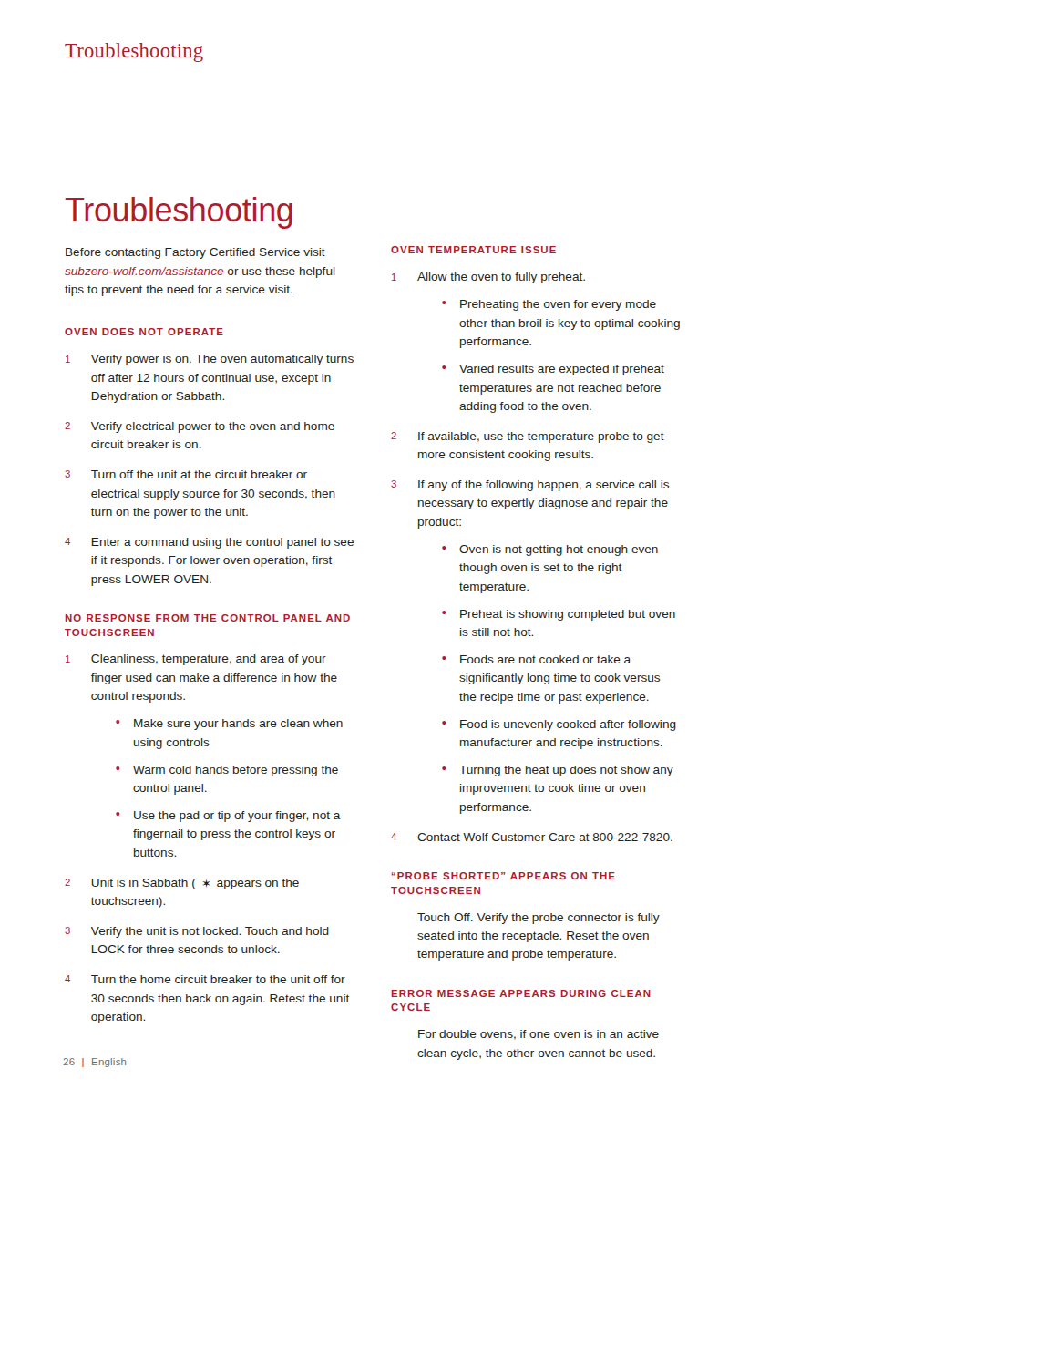Troubleshooting
Troubleshooting
Before contacting Factory Certified Service visit subzero-wolf.com/assistance or use these helpful tips to prevent the need for a service visit.
Oven does not operate
Verify power is on. The oven automatically turns off after 12 hours of continual use, except in Dehydration or Sabbath.
Verify electrical power to the oven and home circuit breaker is on.
Turn off the unit at the circuit breaker or electrical supply source for 30 seconds, then turn on the power to the unit.
Enter a command using the control panel to see if it responds. For lower oven operation, first press LOWER OVEN.
No response from the control panel and touchscreen
Cleanliness, temperature, and area of your finger used can make a difference in how the control responds.
Make sure your hands are clean when using controls
Warm cold hands before pressing the control panel.
Use the pad or tip of your finger, not a fingernail to press the control keys or buttons.
Unit is in Sabbath ( ✶ appears on the touchscreen).
Verify the unit is not locked. Touch and hold LOCK for three seconds to unlock.
Turn the home circuit breaker to the unit off for 30 seconds then back on again. Retest the unit operation.
Oven temperature issue
Allow the oven to fully preheat.
Preheating the oven for every mode other than broil is key to optimal cooking performance.
Varied results are expected if preheat temperatures are not reached before adding food to the oven.
If available, use the temperature probe to get more consistent cooking results.
If any of the following happen, a service call is necessary to expertly diagnose and repair the product:
Oven is not getting hot enough even though oven is set to the right temperature.
Preheat is showing completed but oven is still not hot.
Foods are not cooked or take a significantly long time to cook versus the recipe time or past experience.
Food is unevenly cooked after following manufacturer and recipe instructions.
Turning the heat up does not show any improvement to cook time or oven performance.
Contact Wolf Customer Care at 800-222-7820.
“Probe shorted” appears on the touchscreen
Touch Off. Verify the probe connector is fully seated into the receptacle. Reset the oven temperature and probe temperature.
Error message appears during clean cycle
For double ovens, if one oven is in an active clean cycle, the other oven cannot be used.
26 | English